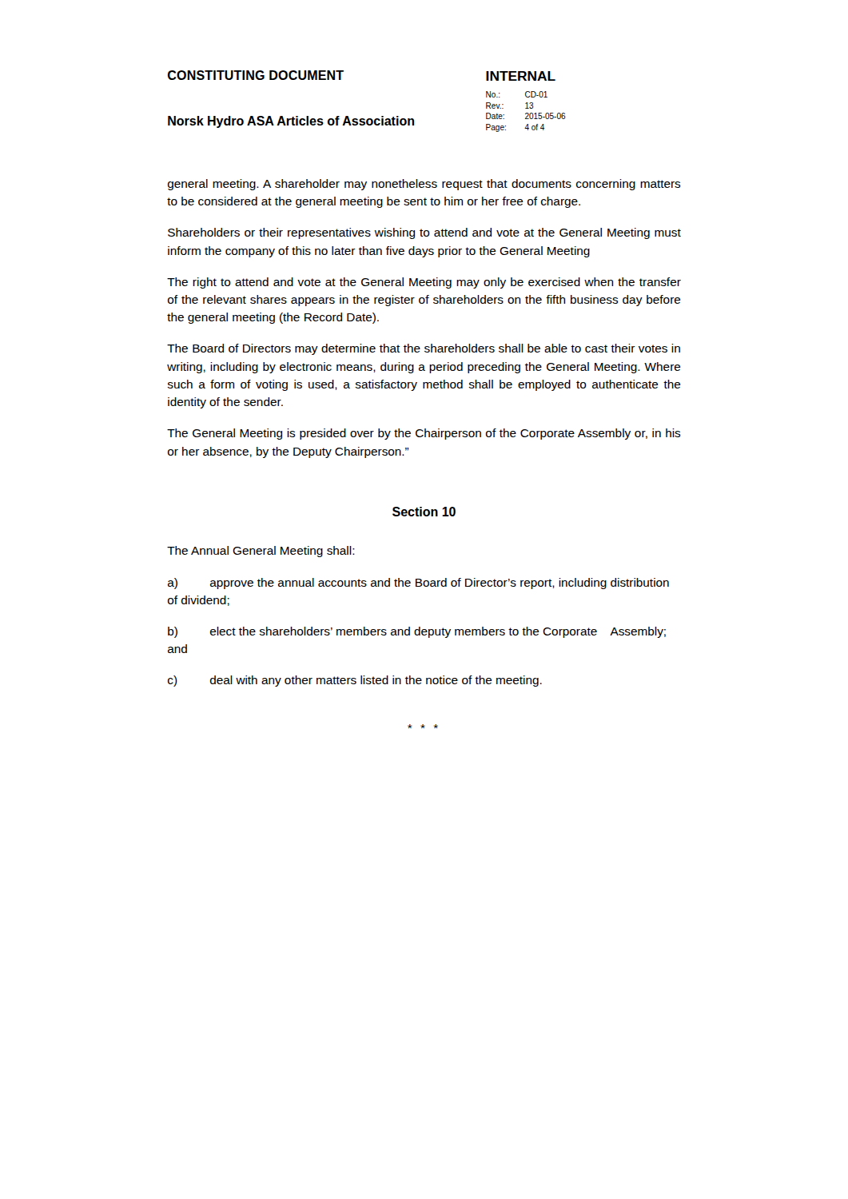| CONSTITUTING DOCUMENT Norsk Hydro ASA Articles of Association | INTERNAL / No.: / CD-01 / / Rev.: / 13 / / Date: / 2015-05-06 / / Page: / 4 of 4 / |
general meeting. A shareholder may nonetheless request that documents concerning matters to be considered at the general meeting be sent to him or her free of charge.
Shareholders or their representatives wishing to attend and vote at the General Meeting must inform the company of this no later than five days prior to the General Meeting
The right to attend and vote at the General Meeting may only be exercised when the transfer of the relevant shares appears in the register of shareholders on the fifth business day before the general meeting (the Record Date).
The Board of Directors may determine that the shareholders shall be able to cast their votes in writing, including by electronic means, during a period preceding the General Meeting. Where such a form of voting is used, a satisfactory method shall be employed to authenticate the identity of the sender.
The General Meeting is presided over by the Chairperson of the Corporate Assembly or, in his or her absence, by the Deputy Chairperson.”
Section 10
The Annual General Meeting shall:
a) approve the annual accounts and the Board of Director’s report, including distribution of dividend;
b) elect the shareholders’ members and deputy members to the Corporate Assembly; and
c) deal with any other matters listed in the notice of the meeting.
* * *